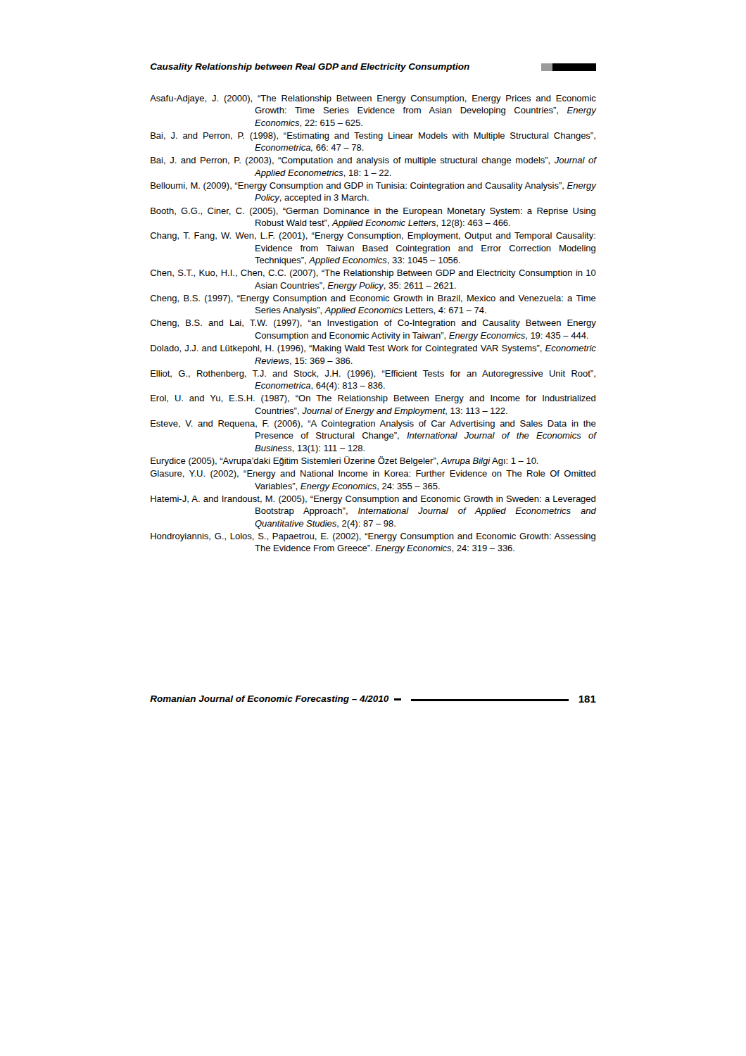Causality Relationship between Real GDP and Electricity Consumption
Asafu-Adjaye, J. (2000), “The Relationship Between Energy Consumption, Energy Prices and Economic Growth: Time Series Evidence from Asian Developing Countries”, Energy Economics, 22: 615 – 625.
Bai, J. and Perron, P. (1998), “Estimating and Testing Linear Models with Multiple Structural Changes”, Econometrica, 66: 47 – 78.
Bai, J. and Perron, P. (2003), “Computation and analysis of multiple structural change models”, Journal of Applied Econometrics, 18: 1 – 22.
Belloumi, M. (2009), “Energy Consumption and GDP in Tunisia: Cointegration and Causality Analysis”, Energy Policy, accepted in 3 March.
Booth, G.G., Ciner, C. (2005), “German Dominance in the European Monetary System: a Reprise Using Robust Wald test”, Applied Economic Letters, 12(8): 463 – 466.
Chang, T. Fang, W. Wen, L.F. (2001), “Energy Consumption, Employment, Output and Temporal Causality: Evidence from Taiwan Based Cointegration and Error Correction Modeling Techniques”, Applied Economics, 33: 1045 – 1056.
Chen, S.T., Kuo, H.I., Chen, C.C. (2007), “The Relationship Between GDP and Electricity Consumption in 10 Asian Countries”, Energy Policy, 35: 2611 – 2621.
Cheng, B.S. (1997), “Energy Consumption and Economic Growth in Brazil, Mexico and Venezuela: a Time Series Analysis”, Applied Economics Letters, 4: 671 – 74.
Cheng, B.S. and Lai, T.W. (1997), “an Investigation of Co-Integration and Causality Between Energy Consumption and Economic Activity in Taiwan”, Energy Economics, 19: 435 – 444.
Dolado, J.J. and Lütkepohl, H. (1996), “Making Wald Test Work for Cointegrated VAR Systems”, Econometric Reviews, 15: 369 – 386.
Elliot, G., Rothenberg, T.J. and Stock, J.H. (1996), “Efficient Tests for an Autoregressive Unit Root”, Econometrica, 64(4): 813 – 836.
Erol, U. and Yu, E.S.H. (1987), “On The Relationship Between Energy and Income for Industrialized Countries”, Journal of Energy and Employment, 13: 113 – 122.
Esteve, V. and Requena, F. (2006), “A Cointegration Analysis of Car Advertising and Sales Data in the Presence of Structural Change”, International Journal of the Economics of Business, 13(1): 111 – 128.
Eurydice (2005), “Avrupa’daki Eğitim Sistemleri Üzerine Özet Belgeler”, Avrupa Bilgi Agı: 1 – 10.
Glasure, Y.U. (2002), “Energy and National Income in Korea: Further Evidence on The Role Of Omitted Variables”, Energy Economics, 24: 355 – 365.
Hatemi-J, A. and Irandoust, M. (2005), “Energy Consumption and Economic Growth in Sweden: a Leveraged Bootstrap Approach”, International Journal of Applied Econometrics and Quantitative Studies, 2(4): 87 – 98.
Hondroyiannis, G., Lolos, S., Papaetrou, E. (2002), “Energy Consumption and Economic Growth: Assessing The Evidence From Greece”. Energy Economics, 24: 319 – 336.
Romanian Journal of Economic Forecasting – 4/2010 181